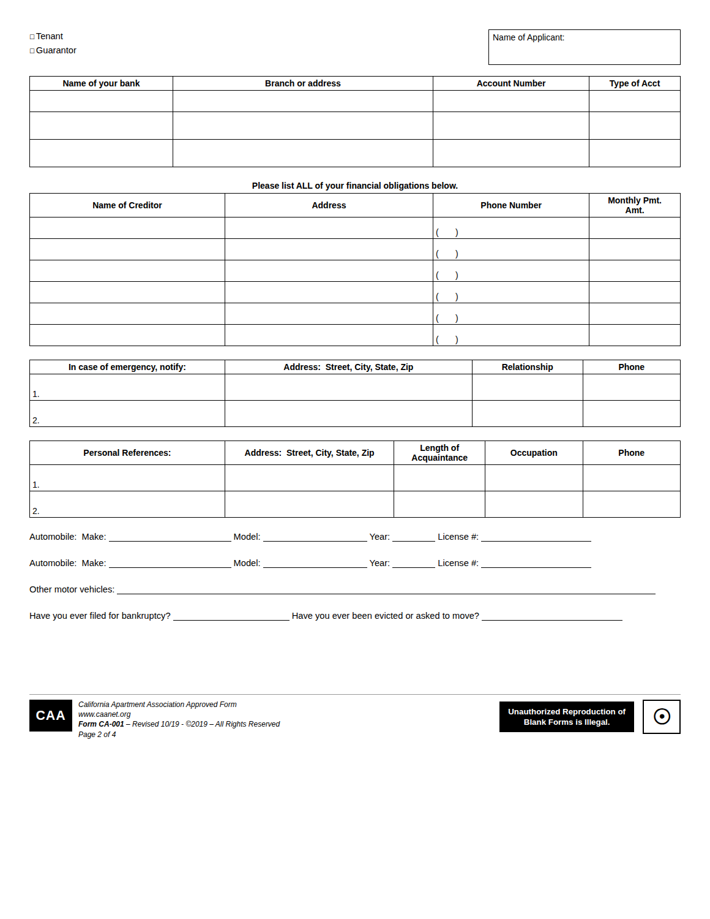☐Tenant
☐Guarantor
Name of Applicant:
| Name of your bank | Branch or address | Account Number | Type of Acct |
| --- | --- | --- | --- |
Please list ALL of your financial obligations below.
| Name of Creditor | Address | Phone Number | Monthly Pmt. Amt. |
| --- | --- | --- | --- |
| | | ( ) | |
| | | ( ) | |
| | | ( ) | |
| | | ( ) | |
| | | ( ) | |
| | | ( ) | |
| In case of emergency, notify: | Address: Street, City, State, Zip | Relationship | Phone |
| --- | --- | --- | --- |
| 1. | | | |
| 2. | | | |
| Personal References: | Address: Street, City, State, Zip | Length of Acquaintance | Occupation | Phone |
| --- | --- | --- | --- | --- |
| 1. | | | | |
| 2. | | | | |
Automobile: Make: Model: Year: License #:
Automobile: Make: Model: Year: License #:
Other motor vehicles:
Have you ever filed for bankruptcy? Have you ever been evicted or asked to move?
CAA
California Apartment Association Approved Form
www.caanet.org
Form CA-001 – Revised 10/19 - ©2019 – All Rights Reserved
Page 2 of 4
Unauthorized Reproduction of
Blank Forms is Illegal.
☉